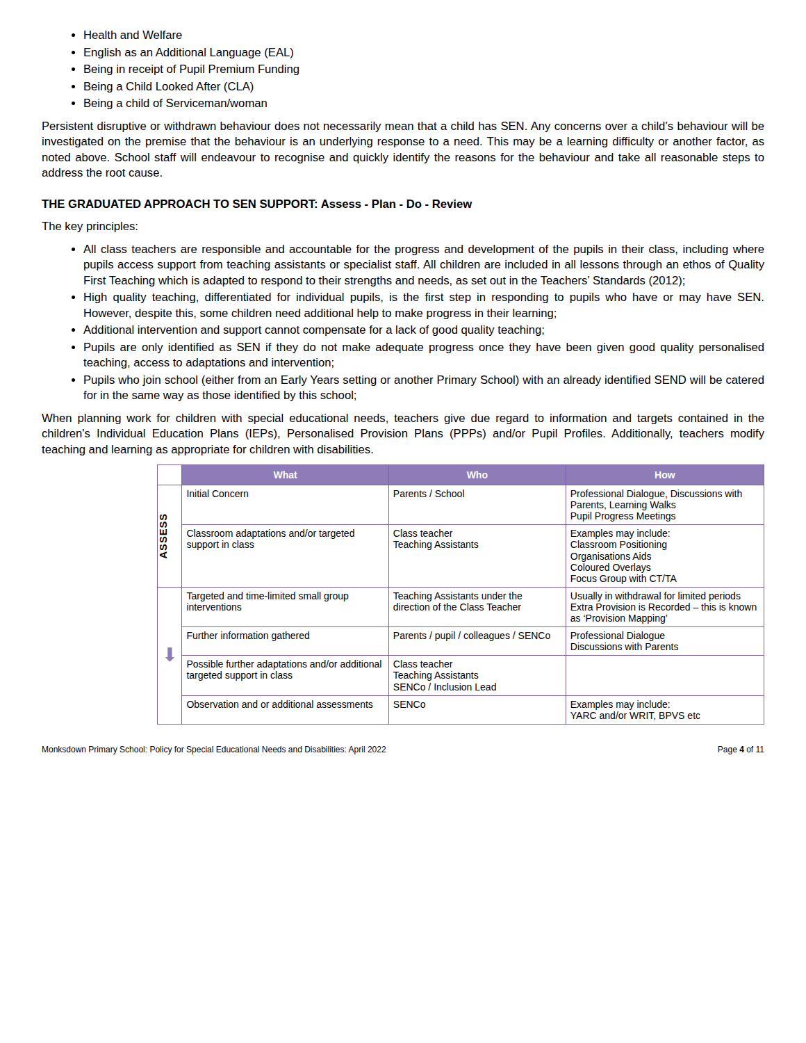Health and Welfare
English as an Additional Language (EAL)
Being in receipt of Pupil Premium Funding
Being a Child Looked After (CLA)
Being a child of Serviceman/woman
Persistent disruptive or withdrawn behaviour does not necessarily mean that a child has SEN. Any concerns over a child’s behaviour will be investigated on the premise that the behaviour is an underlying response to a need. This may be a learning difficulty or another factor, as noted above. School staff will endeavour to recognise and quickly identify the reasons for the behaviour and take all reasonable steps to address the root cause.
THE GRADUATED APPROACH TO SEN SUPPORT: Assess - Plan - Do - Review
The key principles:
All class teachers are responsible and accountable for the progress and development of the pupils in their class, including where pupils access support from teaching assistants or specialist staff. All children are included in all lessons through an ethos of Quality First Teaching which is adapted to respond to their strengths and needs, as set out in the Teachers’ Standards (2012);
High quality teaching, differentiated for individual pupils, is the first step in responding to pupils who have or may have SEN. However, despite this, some children need additional help to make progress in their learning;
Additional intervention and support cannot compensate for a lack of good quality teaching;
Pupils are only identified as SEN if they do not make adequate progress once they have been given good quality personalised teaching, access to adaptations and intervention;
Pupils who join school (either from an Early Years setting or another Primary School) with an already identified SEND will be catered for in the same way as those identified by this school;
When planning work for children with special educational needs, teachers give due regard to information and targets contained in the children's Individual Education Plans (IEPs), Personalised Provision Plans (PPPs) and/or Pupil Profiles. Additionally, teachers modify teaching and learning as appropriate for children with disabilities.
| | What | Who | How |
| --- | --- | --- | --- |
| ASSESS | Initial Concern | Parents / School | Professional Dialogue, Discussions with Parents, Learning Walks Pupil Progress Meetings |
| Classroom adaptations and/or targeted support in class | Class teacher Teaching Assistants | Examples may include: Classroom Positioning Organisations Aids Coloured Overlays Focus Group with CT/TA |
| ⬇ | Targeted and time-limited small group interventions | Teaching Assistants under the direction of the Class Teacher | Usually in withdrawal for limited periods Extra Provision is Recorded – this is known as ‘Provision Mapping’ |
| Further information gathered | Parents / pupil / colleagues / SENCo | Professional Dialogue Discussions with Parents |
| Possible further adaptations and/or additional targeted support in class | Class teacher Teaching Assistants SENCo / Inclusion Lead | |
| Observation and or additional assessments | SENCo | Examples may include: YARC and/or WRIT, BPVS etc |
Monksdown Primary School: Policy for Special Educational Needs and Disabilities: April 2022 Page 4 of 11